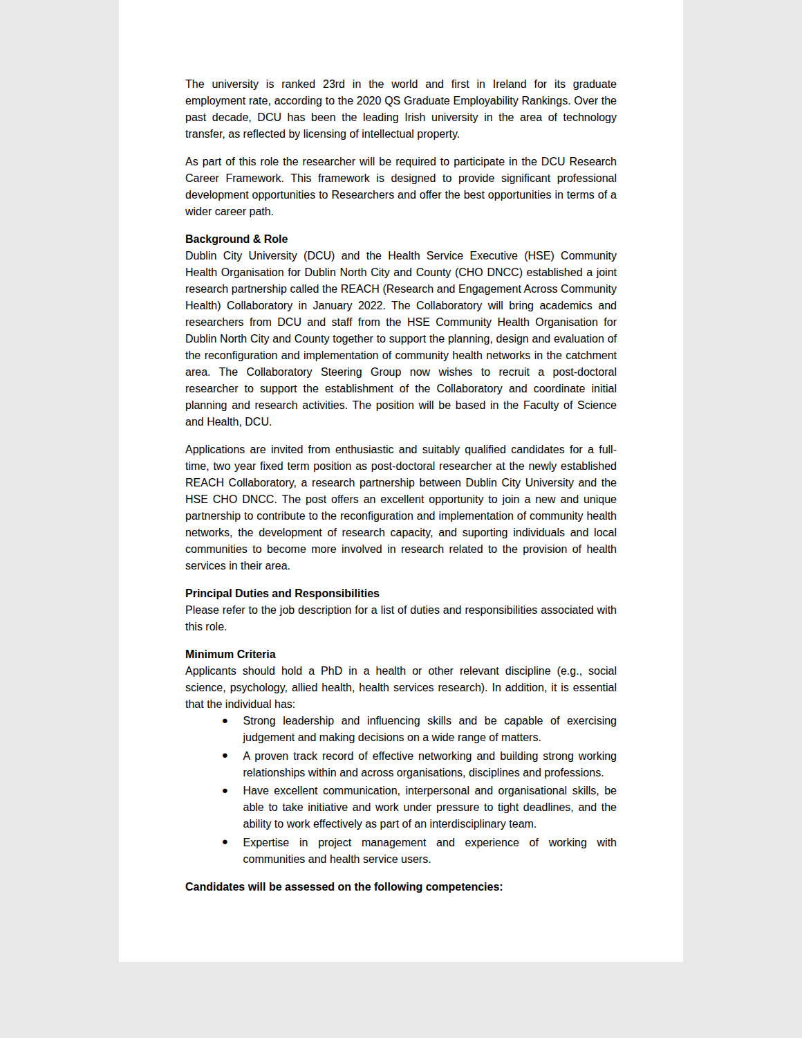The university is ranked 23rd in the world and first in Ireland for its graduate employment rate, according to the 2020 QS Graduate Employability Rankings. Over the past decade, DCU has been the leading Irish university in the area of technology transfer, as reflected by licensing of intellectual property.
As part of this role the researcher will be required to participate in the DCU Research Career Framework. This framework is designed to provide significant professional development opportunities to Researchers and offer the best opportunities in terms of a wider career path.
Background & Role
Dublin City University (DCU) and the Health Service Executive (HSE) Community Health Organisation for Dublin North City and County (CHO DNCC) established a joint research partnership called the REACH (Research and Engagement Across Community Health) Collaboratory in January 2022. The Collaboratory will bring academics and researchers from DCU and staff from the HSE Community Health Organisation for Dublin North City and County together to support the planning, design and evaluation of the reconfiguration and implementation of community health networks in the catchment area. The Collaboratory Steering Group now wishes to recruit a post-doctoral researcher to support the establishment of the Collaboratory and coordinate initial planning and research activities. The position will be based in the Faculty of Science and Health, DCU.
Applications are invited from enthusiastic and suitably qualified candidates for a full-time, two year fixed term position as post-doctoral researcher at the newly established REACH Collaboratory, a research partnership between Dublin City University and the HSE CHO DNCC. The post offers an excellent opportunity to join a new and unique partnership to contribute to the reconfiguration and implementation of community health networks, the development of research capacity, and suporting individuals and local communities to become more involved in research related to the provision of health services in their area.
Principal Duties and Responsibilities
Please refer to the job description for a list of duties and responsibilities associated with this role.
Minimum Criteria
Applicants should hold a PhD in a health or other relevant discipline (e.g., social science, psychology, allied health, health services research). In addition, it is essential that the individual has:
Strong leadership and influencing skills and be capable of exercising judgement and making decisions on a wide range of matters.
A proven track record of effective networking and building strong working relationships within and across organisations, disciplines and professions.
Have excellent communication, interpersonal and organisational skills, be able to take initiative and work under pressure to tight deadlines, and the ability to work effectively as part of an interdisciplinary team.
Expertise in project management and experience of working with communities and health service users.
Candidates will be assessed on the following competencies: